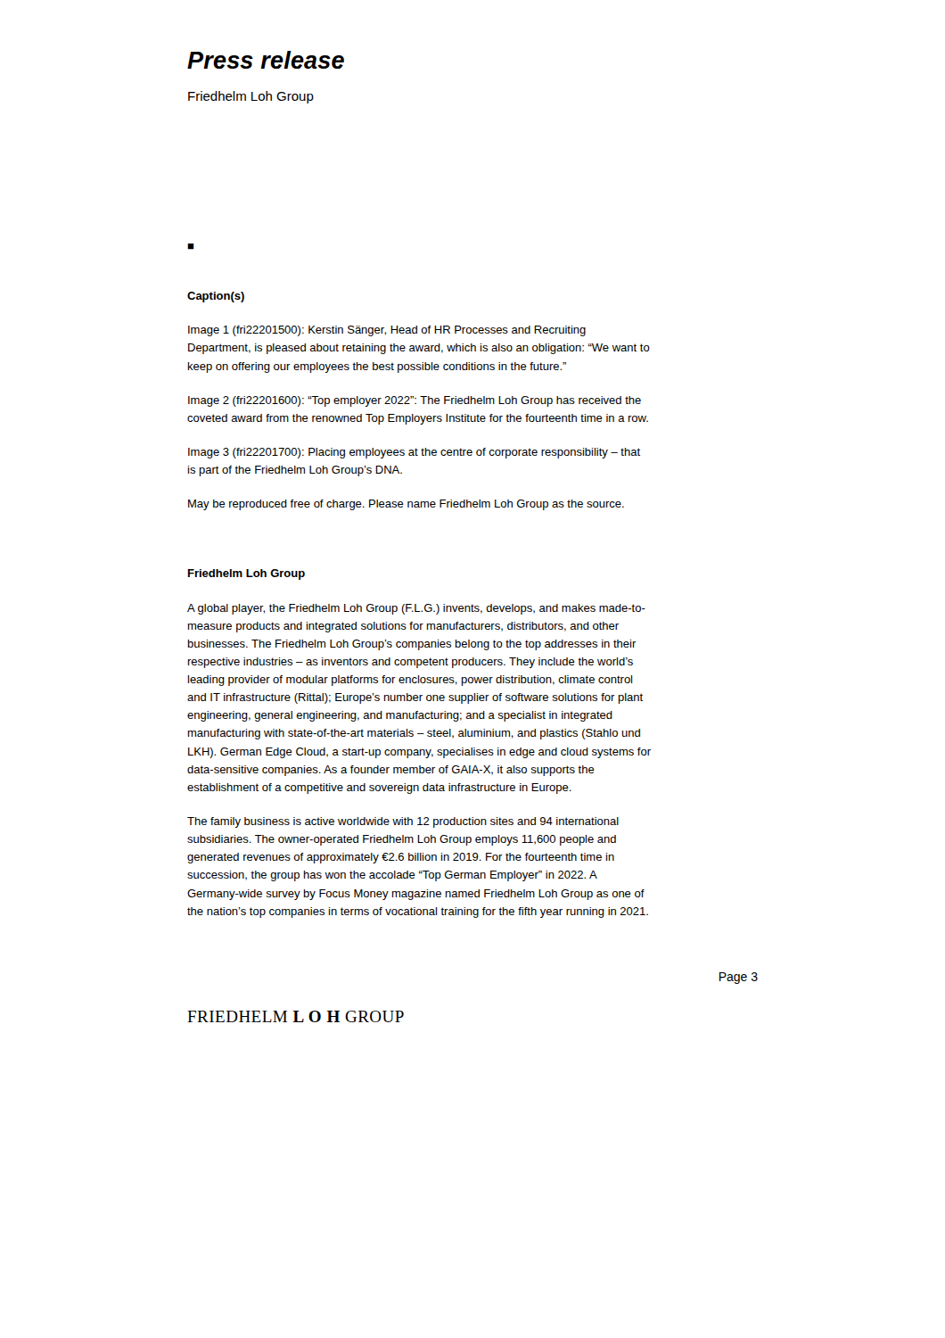Press release
Friedhelm Loh Group
■
Caption(s)
Image 1 (fri22201500): Kerstin Sänger, Head of HR Processes and Recruiting Department, is pleased about retaining the award, which is also an obligation: “We want to keep on offering our employees the best possible conditions in the future.”
Image 2 (fri22201600): “Top employer 2022”: The Friedhelm Loh Group has received the coveted award from the renowned Top Employers Institute for the fourteenth time in a row.
Image 3 (fri22201700): Placing employees at the centre of corporate responsibility – that is part of the Friedhelm Loh Group’s DNA.
May be reproduced free of charge. Please name Friedhelm Loh Group as the source.
Friedhelm Loh Group
A global player, the Friedhelm Loh Group (F.L.G.) invents, develops, and makes made-to-measure products and integrated solutions for manufacturers, distributors, and other businesses. The Friedhelm Loh Group’s companies belong to the top addresses in their respective industries – as inventors and competent producers. They include the world’s leading provider of modular platforms for enclosures, power distribution, climate control and IT infrastructure (Rittal); Europe’s number one supplier of software solutions for plant engineering, general engineering, and manufacturing; and a specialist in integrated manufacturing with state-of-the-art materials – steel, aluminium, and plastics (Stahlo und LKH). German Edge Cloud, a start-up company, specialises in edge and cloud systems for data-sensitive companies. As a founder member of GAIA-X, it also supports the establishment of a competitive and sovereign data infrastructure in Europe.
The family business is active worldwide with 12 production sites and 94 international subsidiaries. The owner-operated Friedhelm Loh Group employs 11,600 people and generated revenues of approximately €2.6 billion in 2019. For the fourteenth time in succession, the group has won the accolade “Top German Employer” in 2022. A Germany-wide survey by Focus Money magazine named Friedhelm Loh Group as one of the nation’s top companies in terms of vocational training for the fifth year running in 2021.
Page 3
FRIEDHELM L O H GROUP